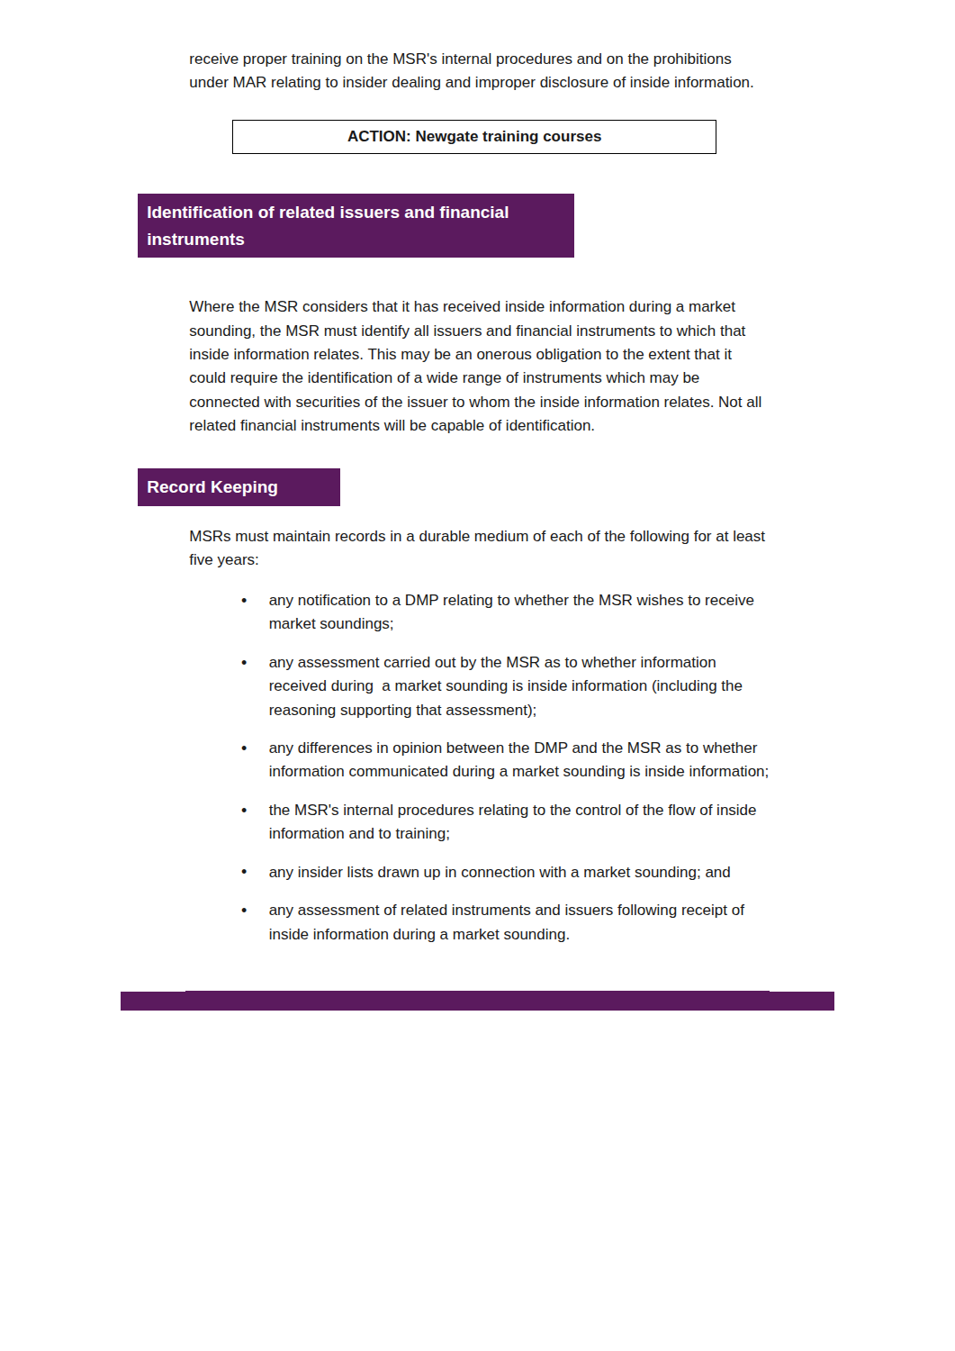receive proper training on the MSR's internal procedures and on the prohibitions under MAR relating to insider dealing and improper disclosure of inside information.
ACTION: Newgate training courses
Identification of related issuers and financial instruments
Where the MSR considers that it has received inside information during a market sounding, the MSR must identify all issuers and financial instruments to which that inside information relates. This may be an onerous obligation to the extent that it could require the identification of a wide range of instruments which may be connected with securities of the issuer to whom the inside information relates. Not all related financial instruments will be capable of identification.
Record Keeping
MSRs must maintain records in a durable medium of each of the following for at least five years:
any notification to a DMP relating to whether the MSR wishes to receive market soundings;
any assessment carried out by the MSR as to whether information received during a market sounding is inside information (including the reasoning supporting that assessment);
any differences in opinion between the DMP and the MSR as to whether information communicated during a market sounding is inside information;
the MSR's internal procedures relating to the control of the flow of inside information and to training;
any insider lists drawn up in connection with a market sounding; and
any assessment of related instruments and issuers following receipt of inside information during a market sounding.